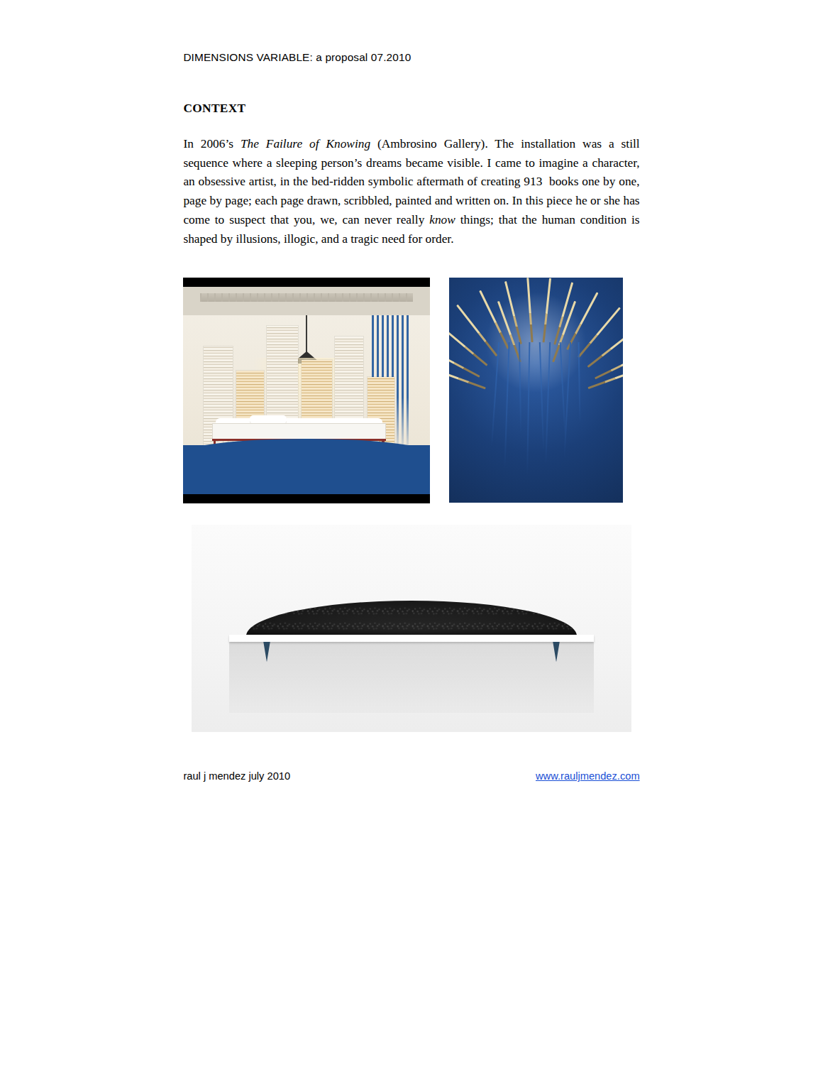DIMENSIONS VARIABLE: a proposal 07.2010
CONTEXT
In 2006’s The Failure of Knowing (Ambrosino Gallery). The installation was a still sequence where a sleeping person’s dreams became visible. I came to imagine a character, an obsessive artist, in the bed-ridden symbolic aftermath of creating 913 books one by one, page by page; each page drawn, scribbled, painted and written on. In this piece he or she has come to suspect that you, we, can never really know things; that the human condition is shaped by illusions, illogic, and a tragic need for order.
raul j mendez july 2010
www.rauljmendez.com